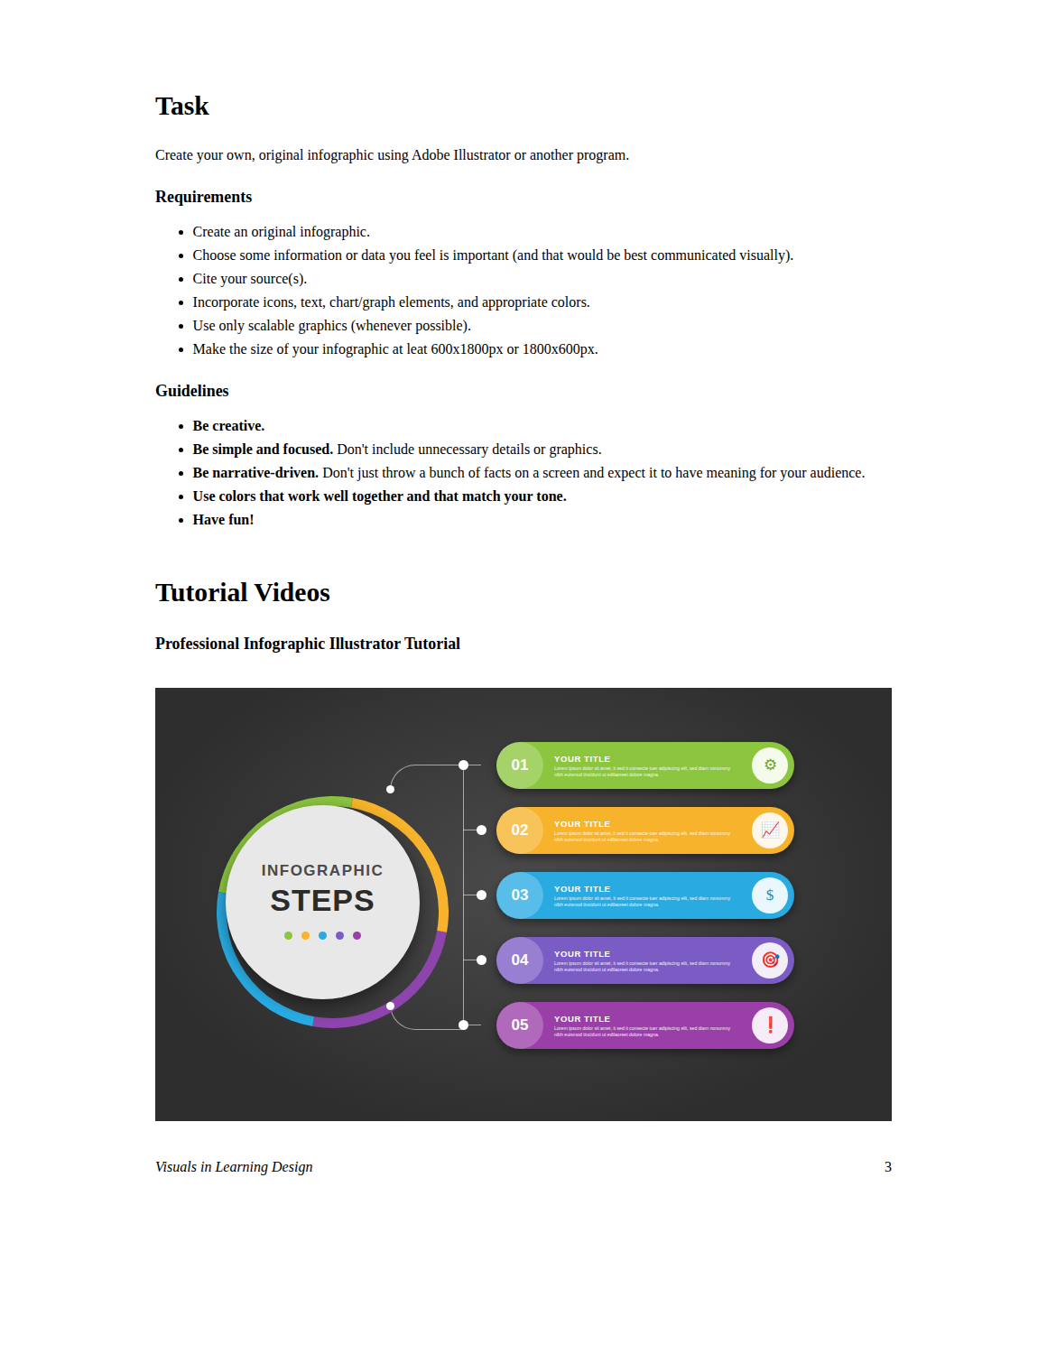Task
Create your own, original infographic using Adobe Illustrator or another program.
Requirements
Create an original infographic.
Choose some information or data you feel is important (and that would be best communicated visually).
Cite your source(s).
Incorporate icons, text, chart/graph elements, and appropriate colors.
Use only scalable graphics (whenever possible).
Make the size of your infographic at leat 600x1800px or 1800x600px.
Guidelines
Be creative.
Be simple and focused. Don't include unnecessary details or graphics.
Be narrative-driven. Don't just throw a bunch of facts on a screen and expect it to have meaning for your audience.
Use colors that work well together and that match your tone.
Have fun!
Tutorial Videos
Professional Infographic Illustrator Tutorial
INFOGRAPHIC
STEPS
01
Your Title Lorem ipsum dolor sit amet, it sed it consecte tuer adipiscing elit, sed diam nonummy nibh euismod tincidunt ut edilaoreet dolore magna.
⚙
02
Your Title Lorem ipsum dolor sit amet, it sed it consecte tuer adipiscing elit, sed diam nonummy nibh euismod tincidunt ut edilaoreet dolore magna.
📈
03
Your Title Lorem ipsum dolor sit amet, it sed it consecte tuer adipiscing elit, sed diam nonummy nibh euismod tincidunt ut edilaoreet dolore magna.
$
04
Your Title Lorem ipsum dolor sit amet, it sed it consecte tuer adipiscing elit, sed diam nonummy nibh euismod tincidunt ut edilaoreet dolore magna.
🎯
05
Your Title Lorem ipsum dolor sit amet, it sed it consecte tuer adipiscing elit, sed diam nonummy nibh euismod tincidunt ut edilaoreet dolore magna.
❗
Visuals in Learning Design 3